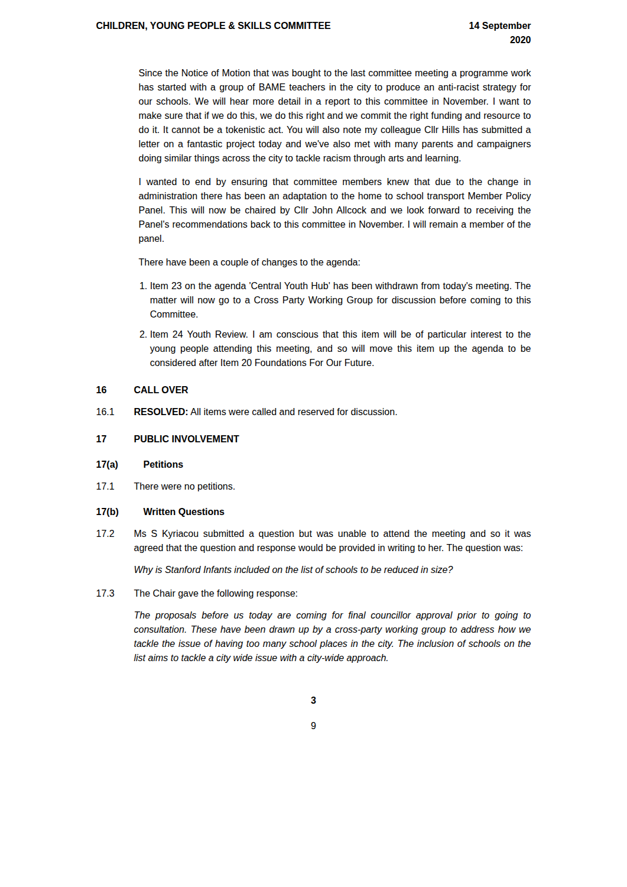Children, Young People & Skills Committee
14 September
2020
Since the Notice of Motion that was bought to the last committee meeting a programme work has started with a group of BAME teachers in the city to produce an anti-racist strategy for our schools. We will hear more detail in a report to this committee in November. I want to make sure that if we do this, we do this right and we commit the right funding and resource to do it. It cannot be a tokenistic act. You will also note my colleague Cllr Hills has submitted a letter on a fantastic project today and we've also met with many parents and campaigners doing similar things across the city to tackle racism through arts and learning.
I wanted to end by ensuring that committee members knew that due to the change in administration there has been an adaptation to the home to school transport Member Policy Panel. This will now be chaired by Cllr John Allcock and we look forward to receiving the Panel's recommendations back to this committee in November. I will remain a member of the panel.
There have been a couple of changes to the agenda:
Item 23 on the agenda 'Central Youth Hub' has been withdrawn from today's meeting. The matter will now go to a Cross Party Working Group for discussion before coming to this Committee.
Item 24 Youth Review. I am conscious that this item will be of particular interest to the young people attending this meeting, and so will move this item up the agenda to be considered after Item 20 Foundations For Our Future.
16 Call Over
16.1
RESOLVED: All items were called and reserved for discussion.
17 Public Involvement
17(a) Petitions
17.1
There were no petitions.
17(b) Written Questions
17.2
Ms S Kyriacou submitted a question but was unable to attend the meeting and so it was agreed that the question and response would be provided in writing to her. The question was:
Why is Stanford Infants included on the list of schools to be reduced in size?
17.3
The Chair gave the following response:
The proposals before us today are coming for final councillor approval prior to going to consultation. These have been drawn up by a cross-party working group to address how we tackle the issue of having too many school places in the city. The inclusion of schools on the list aims to tackle a city wide issue with a city-wide approach.
3
9